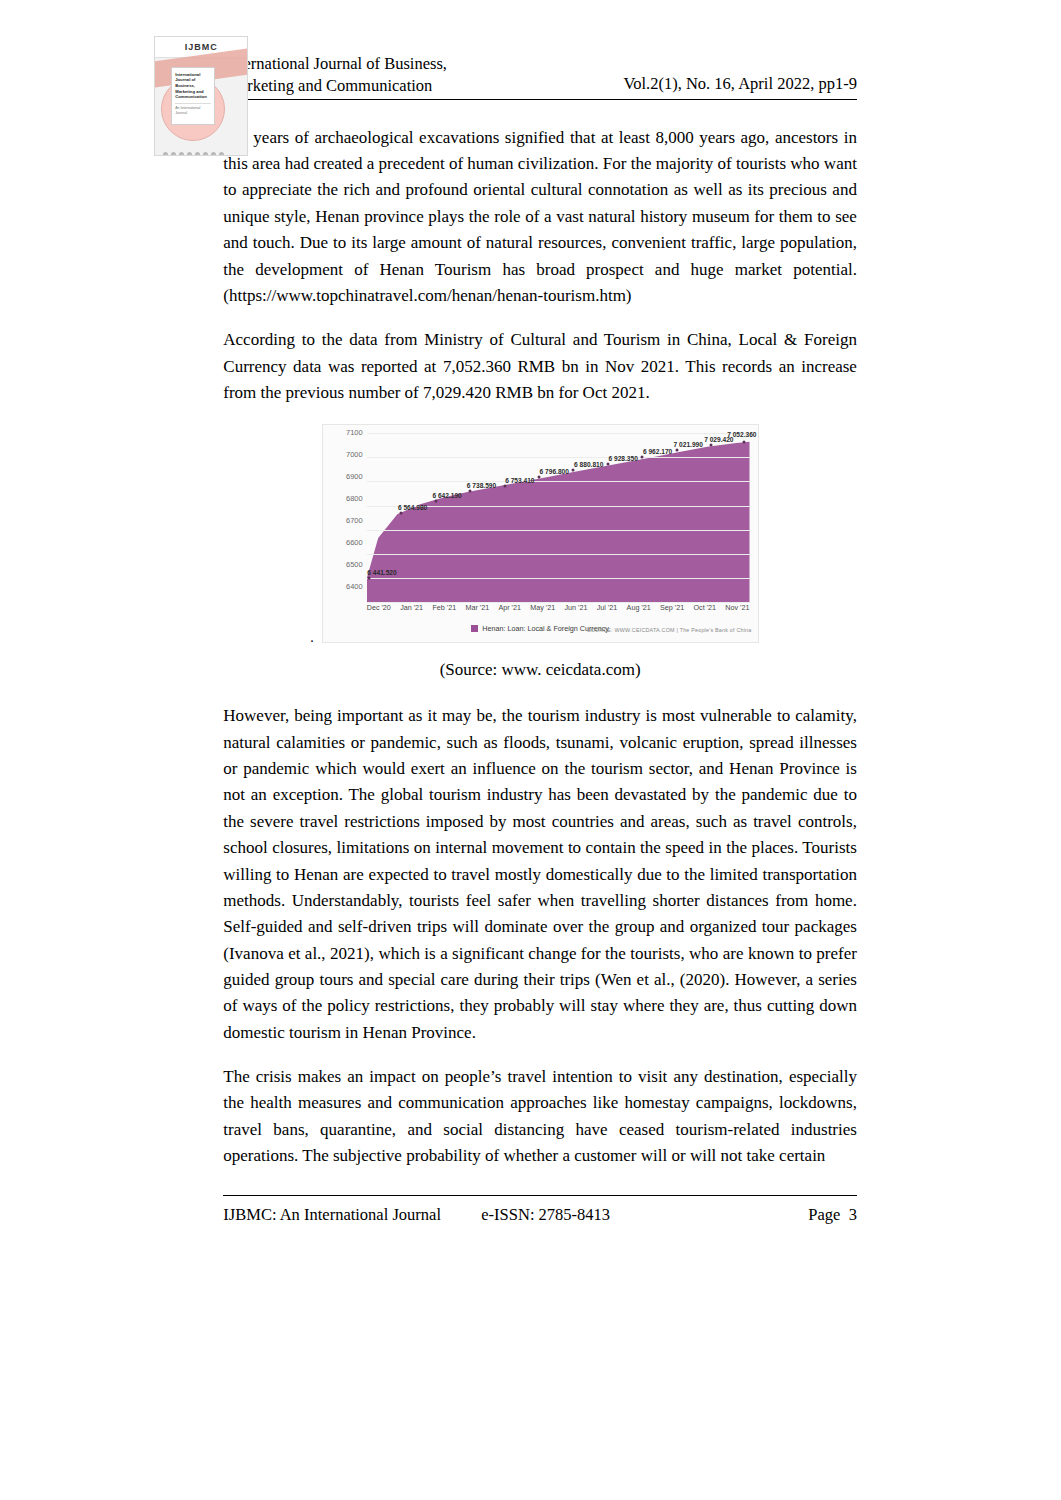IJBMC
International
Journal of Business,
Marketing and
Communication
An International Journal
International Journal of Business,
Marketing and Communication
Vol.2(1), No. 16, April 2022, pp1-9
and years of archaeological excavations signified that at least 8,000 years ago, ancestors in this area had created a precedent of human civilization. For the majority of tourists who want to appreciate the rich and profound oriental cultural connotation as well as its precious and unique style, Henan province plays the role of a vast natural history museum for them to see and touch. Due to its large amount of natural resources, convenient traffic, large population, the development of Henan Tourism has broad prospect and huge market potential. (https://www.topchinatravel.com/henan/henan-tourism.htm)
According to the data from Ministry of Cultural and Tourism in China, Local & Foreign Currency data was reported at 7,052.360 RMB bn in Nov 2021. This records an increase from the previous number of 7,029.420 RMB bn for Oct 2021.
6 441.520 6 564.980 6 642.190 6 738.590 6 753.410 6 796.800 6 880.810 6 928.350 6 962.170 7 021.990 7 029.420 7 052.360
7100
7000
6900
6800
6700
6600
6500
6400
Dec '20 Jan '21 Feb '21 Mar '21 Apr '21 May '21 Jun '21 Jul '21 Aug '21 Sep '21 Oct '21 Nov '21
Henan: Loan: Local & Foreign Currency
SOURCE: WWW.CEICDATA.COM | The People's Bank of China
.
(Source: www. ceicdata.com)
However, being important as it may be, the tourism industry is most vulnerable to calamity, natural calamities or pandemic, such as floods, tsunami, volcanic eruption, spread illnesses or pandemic which would exert an influence on the tourism sector, and Henan Province is not an exception. The global tourism industry has been devastated by the pandemic due to the severe travel restrictions imposed by most countries and areas, such as travel controls, school closures, limitations on internal movement to contain the speed in the places. Tourists willing to Henan are expected to travel mostly domestically due to the limited transportation methods. Understandably, tourists feel safer when travelling shorter distances from home. Self-guided and self-driven trips will dominate over the group and organized tour packages (Ivanova et al., 2021), which is a significant change for the tourists, who are known to prefer guided group tours and special care during their trips (Wen et al., (2020). However, a series of ways of the policy restrictions, they probably will stay where they are, thus cutting down domestic tourism in Henan Province.
The crisis makes an impact on people’s travel intention to visit any destination, especially the health measures and communication approaches like homestay campaigns, lockdowns, travel bans, quarantine, and social distancing have ceased tourism-related industries operations. The subjective probability of whether a customer will or will not take certain
IJBMC: An International Journal e-ISSN: 2785-8413
Page 3